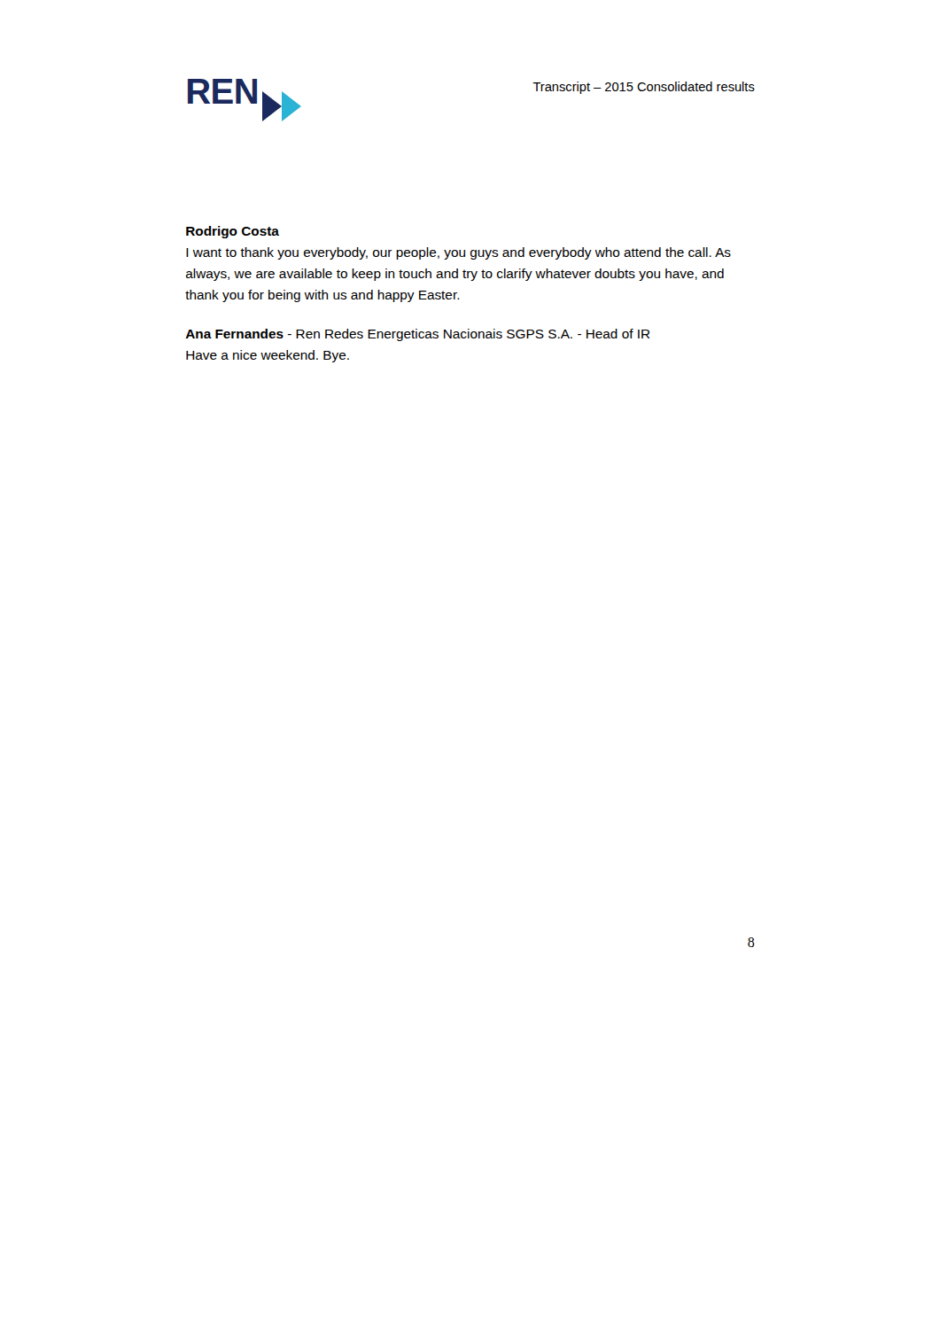REN
Transcript – 2015 Consolidated results
Rodrigo Costa
I want to thank you everybody, our people, you guys and everybody who attend the call. As always, we are available to keep in touch and try to clarify whatever doubts you have, and thank you for being with us and happy Easter.
Ana Fernandes - Ren Redes Energeticas Nacionais SGPS S.A. - Head of IR
Have a nice weekend. Bye.
8